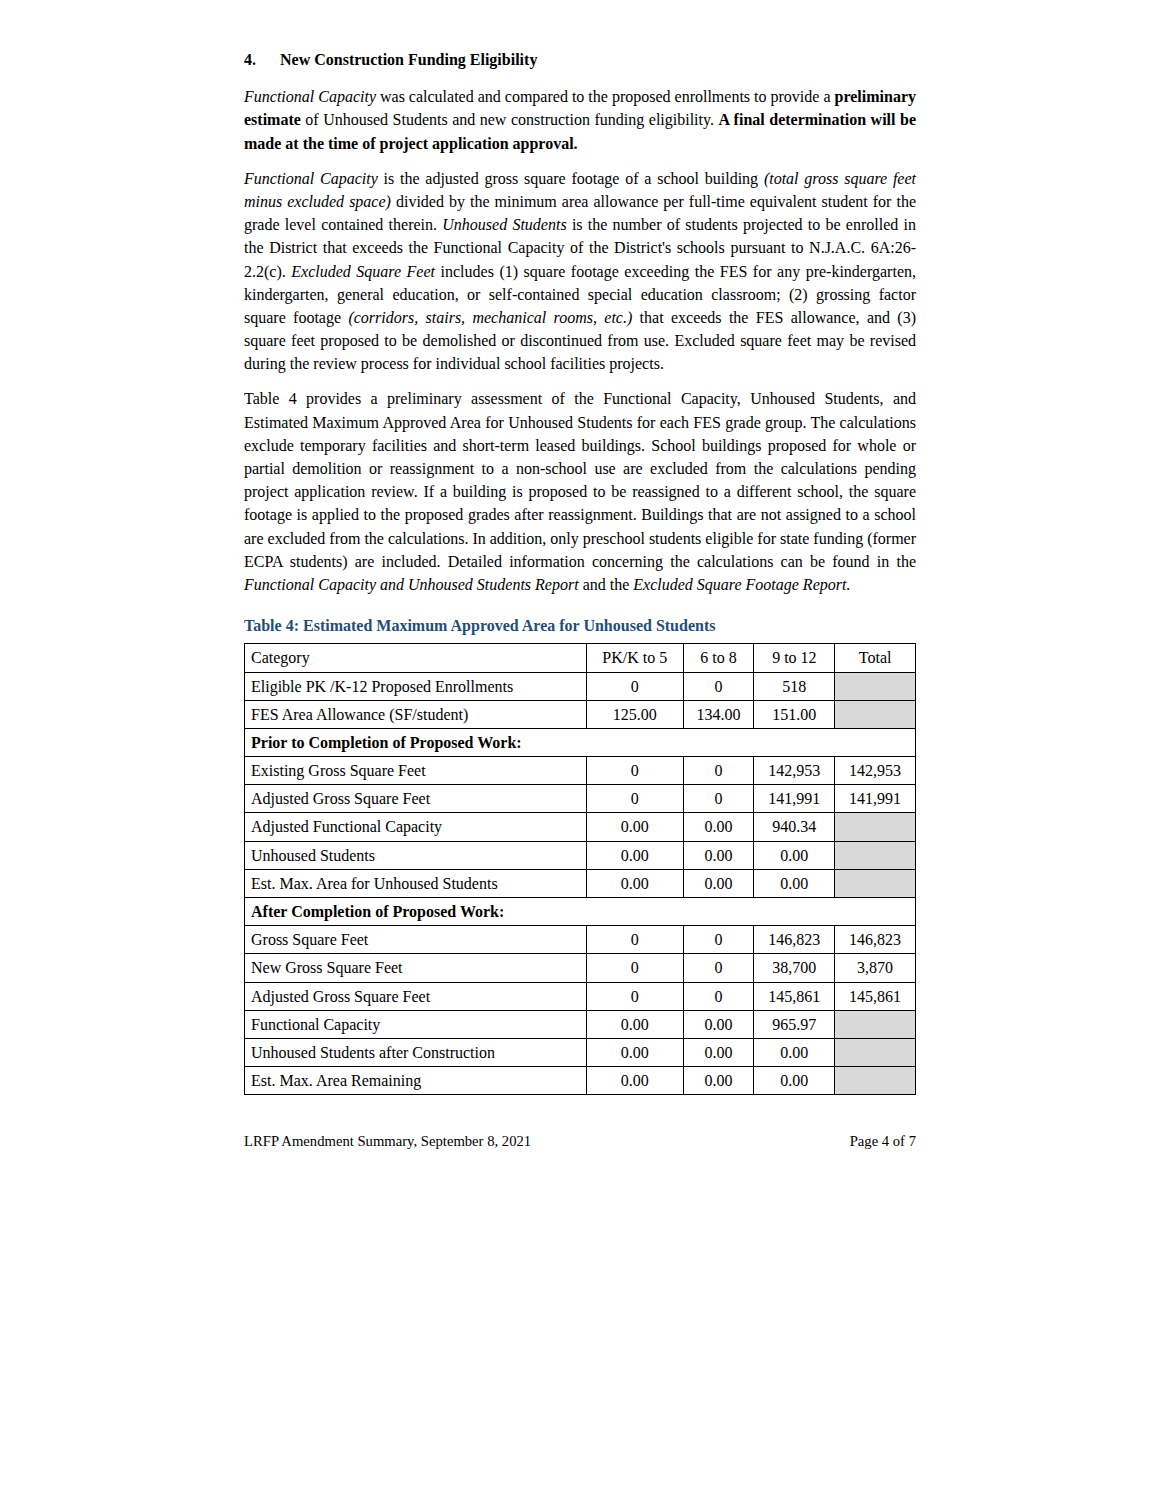4. New Construction Funding Eligibility
Functional Capacity was calculated and compared to the proposed enrollments to provide a preliminary estimate of Unhoused Students and new construction funding eligibility. A final determination will be made at the time of project application approval.
Functional Capacity is the adjusted gross square footage of a school building (total gross square feet minus excluded space) divided by the minimum area allowance per full-time equivalent student for the grade level contained therein. Unhoused Students is the number of students projected to be enrolled in the District that exceeds the Functional Capacity of the District's schools pursuant to N.J.A.C. 6A:26-2.2(c). Excluded Square Feet includes (1) square footage exceeding the FES for any pre-kindergarten, kindergarten, general education, or self-contained special education classroom; (2) grossing factor square footage (corridors, stairs, mechanical rooms, etc.) that exceeds the FES allowance, and (3) square feet proposed to be demolished or discontinued from use. Excluded square feet may be revised during the review process for individual school facilities projects.
Table 4 provides a preliminary assessment of the Functional Capacity, Unhoused Students, and Estimated Maximum Approved Area for Unhoused Students for each FES grade group. The calculations exclude temporary facilities and short-term leased buildings. School buildings proposed for whole or partial demolition or reassignment to a non-school use are excluded from the calculations pending project application review. If a building is proposed to be reassigned to a different school, the square footage is applied to the proposed grades after reassignment. Buildings that are not assigned to a school are excluded from the calculations. In addition, only preschool students eligible for state funding (former ECPA students) are included. Detailed information concerning the calculations can be found in the Functional Capacity and Unhoused Students Report and the Excluded Square Footage Report.
Table 4: Estimated Maximum Approved Area for Unhoused Students
| Category | PK/K to 5 | 6 to 8 | 9 to 12 | Total |
| --- | --- | --- | --- | --- |
| Eligible PK /K-12 Proposed Enrollments | 0 | 0 | 518 | |
| FES Area Allowance (SF/student) | 125.00 | 134.00 | 151.00 | |
| Prior to Completion of Proposed Work: |
| Existing Gross Square Feet | 0 | 0 | 142,953 | 142,953 |
| Adjusted Gross Square Feet | 0 | 0 | 141,991 | 141,991 |
| Adjusted Functional Capacity | 0.00 | 0.00 | 940.34 | |
| Unhoused Students | 0.00 | 0.00 | 0.00 | |
| Est. Max. Area for Unhoused Students | 0.00 | 0.00 | 0.00 | |
| After Completion of Proposed Work: |
| Gross Square Feet | 0 | 0 | 146,823 | 146,823 |
| New Gross Square Feet | 0 | 0 | 38,700 | 3,870 |
| Adjusted Gross Square Feet | 0 | 0 | 145,861 | 145,861 |
| Functional Capacity | 0.00 | 0.00 | 965.97 | |
| Unhoused Students after Construction | 0.00 | 0.00 | 0.00 | |
| Est. Max. Area Remaining | 0.00 | 0.00 | 0.00 | |
LRFP Amendment Summary, September 8, 2021 Page 4 of 7